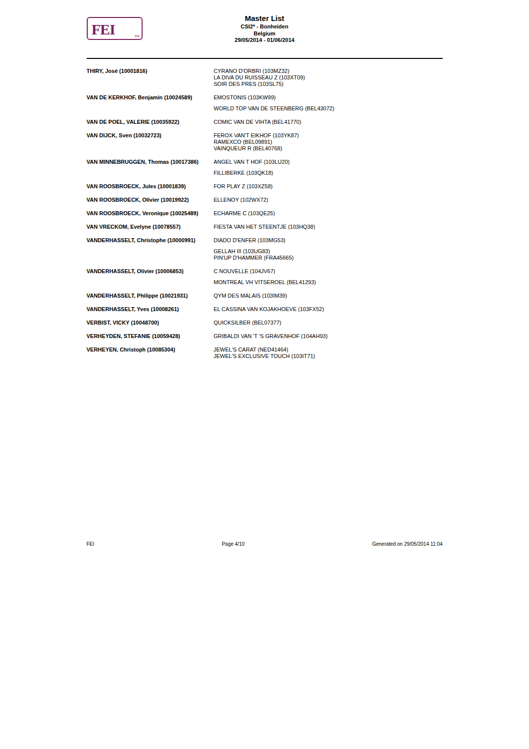FEI
TM
Master List
CSI2* - Bonheiden
Belgium
29/05/2014 - 01/06/2014
| THIRY, José (10001816) | CYRANO D'ORBRI (103MZ32) LA DIVA DU RUISSEAU Z (103XT09) SOIR DES PRES (103SL75) |
| VAN DE KERKHOF, Benjamin (10024589) | EMOSTONIS (103KW99) WORLD TOP VAN DE STEENBERG (BEL43072) |
| VAN DE POEL, VALERIE (10035922) | COMIC VAN DE VIHTA (BEL41770) |
| VAN DIJCK, Sven (10032723) | FEROX VAN'T EIKHOF (103YK87) RAMEXCO (BEL09891) VAINQUEUR R (BEL40768) |
| VAN MINNEBRUGGEN, Thomas (10017386) | ANGEL VAN T HOF (103LU20) FILLIBERKE (103QK18) |
| VAN ROOSBROECK, Jules (10001839) | FOR PLAY Z (103XZ58) |
| VAN ROOSBROECK, Olivier (10019922) | ELLENOY (102WX72) |
| VAN ROOSBROECK, Veronique (10025489) | ECHARME C (103QE25) |
| VAN VRECKOM, Evelyne (10078557) | FIESTA VAN HET STEENTJE (103HQ38) |
| VANDERHASSELT, Christophe (10000991) | DIADO D'ENFER (103MG53) GELLAH III (103UG83) PIN'UP D'HAMMER (FRA45665) |
| VANDERHASSELT, Olivier (10006853) | C NOUVELLE (104JV67) MONTREAL VH VITSEROEL (BEL41293) |
| VANDERHASSELT, Philippe (10021931) | QYM DES MALAIS (103IM39) |
| VANDERHASSELT, Yves (10008261) | EL CASSINA VAN KOJAKHOEVE (103FX52) |
| VERBIST, VICKY (10048700) | QUICKSILBER (BEL07377) |
| VERHEYDEN, STEFANIE (10059428) | GRIBALDI VAN 'T 'S GRAVENHOF (104AH93) |
| VERHEYEN, Christoph (10085304) | JEWEL'S CARAT (NED41464) JEWEL'S EXCLUSIVE TOUCH (103IT71) |
FEI Generated on 29/05/2014 11:04
Page 4/10